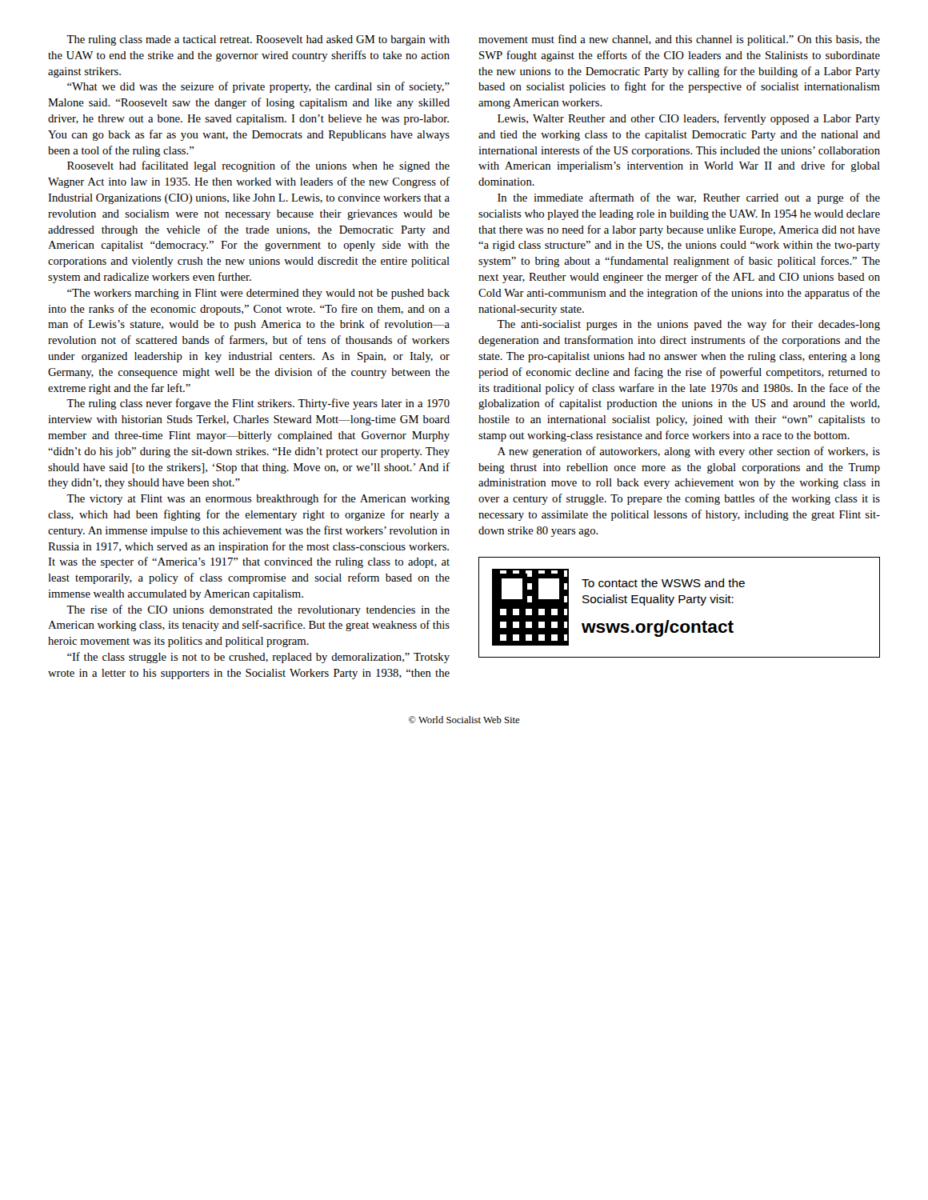The ruling class made a tactical retreat. Roosevelt had asked GM to bargain with the UAW to end the strike and the governor wired country sheriffs to take no action against strikers.
“What we did was the seizure of private property, the cardinal sin of society,” Malone said. “Roosevelt saw the danger of losing capitalism and like any skilled driver, he threw out a bone. He saved capitalism. I don’t believe he was pro-labor. You can go back as far as you want, the Democrats and Republicans have always been a tool of the ruling class.”
Roosevelt had facilitated legal recognition of the unions when he signed the Wagner Act into law in 1935. He then worked with leaders of the new Congress of Industrial Organizations (CIO) unions, like John L. Lewis, to convince workers that a revolution and socialism were not necessary because their grievances would be addressed through the vehicle of the trade unions, the Democratic Party and American capitalist “democracy.” For the government to openly side with the corporations and violently crush the new unions would discredit the entire political system and radicalize workers even further.
“The workers marching in Flint were determined they would not be pushed back into the ranks of the economic dropouts,” Conot wrote. “To fire on them, and on a man of Lewis’s stature, would be to push America to the brink of revolution—a revolution not of scattered bands of farmers, but of tens of thousands of workers under organized leadership in key industrial centers. As in Spain, or Italy, or Germany, the consequence might well be the division of the country between the extreme right and the far left.”
The ruling class never forgave the Flint strikers. Thirty-five years later in a 1970 interview with historian Studs Terkel, Charles Steward Mott—long-time GM board member and three-time Flint mayor—bitterly complained that Governor Murphy “didn’t do his job” during the sit-down strikes. “He didn’t protect our property. They should have said [to the strikers], ‘Stop that thing. Move on, or we’ll shoot.’ And if they didn’t, they should have been shot.”
The victory at Flint was an enormous breakthrough for the American working class, which had been fighting for the elementary right to organize for nearly a century. An immense impulse to this achievement was the first workers’ revolution in Russia in 1917, which served as an inspiration for the most class-conscious workers. It was the specter of “America’s 1917” that convinced the ruling class to adopt, at least temporarily, a policy of class compromise and social reform based on the immense wealth accumulated by American capitalism.
The rise of the CIO unions demonstrated the revolutionary tendencies in the American working class, its tenacity and self-sacrifice. But the great weakness of this heroic movement was its politics and political program.
“If the class struggle is not to be crushed, replaced by demoralization,” Trotsky wrote in a letter to his supporters in the Socialist Workers Party in 1938, “then the movement must find a new channel, and this channel is political.” On this basis, the SWP fought against the efforts of the CIO leaders and the Stalinists to subordinate the new unions to the Democratic Party by calling for the building of a Labor Party based on socialist policies to fight for the perspective of socialist internationalism among American workers.
Lewis, Walter Reuther and other CIO leaders, fervently opposed a Labor Party and tied the working class to the capitalist Democratic Party and the national and international interests of the US corporations. This included the unions’ collaboration with American imperialism’s intervention in World War II and drive for global domination.
In the immediate aftermath of the war, Reuther carried out a purge of the socialists who played the leading role in building the UAW. In 1954 he would declare that there was no need for a labor party because unlike Europe, America did not have “a rigid class structure” and in the US, the unions could “work within the two-party system” to bring about a “fundamental realignment of basic political forces.” The next year, Reuther would engineer the merger of the AFL and CIO unions based on Cold War anti-communism and the integration of the unions into the apparatus of the national-security state.
The anti-socialist purges in the unions paved the way for their decades-long degeneration and transformation into direct instruments of the corporations and the state. The pro-capitalist unions had no answer when the ruling class, entering a long period of economic decline and facing the rise of powerful competitors, returned to its traditional policy of class warfare in the late 1970s and 1980s. In the face of the globalization of capitalist production the unions in the US and around the world, hostile to an international socialist policy, joined with their “own” capitalists to stamp out working-class resistance and force workers into a race to the bottom.
A new generation of autoworkers, along with every other section of workers, is being thrust into rebellion once more as the global corporations and the Trump administration move to roll back every achievement won by the working class in over a century of struggle. To prepare the coming battles of the working class it is necessary to assimilate the political lessons of history, including the great Flint sit-down strike 80 years ago.
To contact the WSWS and the
Socialist Equality Party visit: wsws.org/contact
© World Socialist Web Site